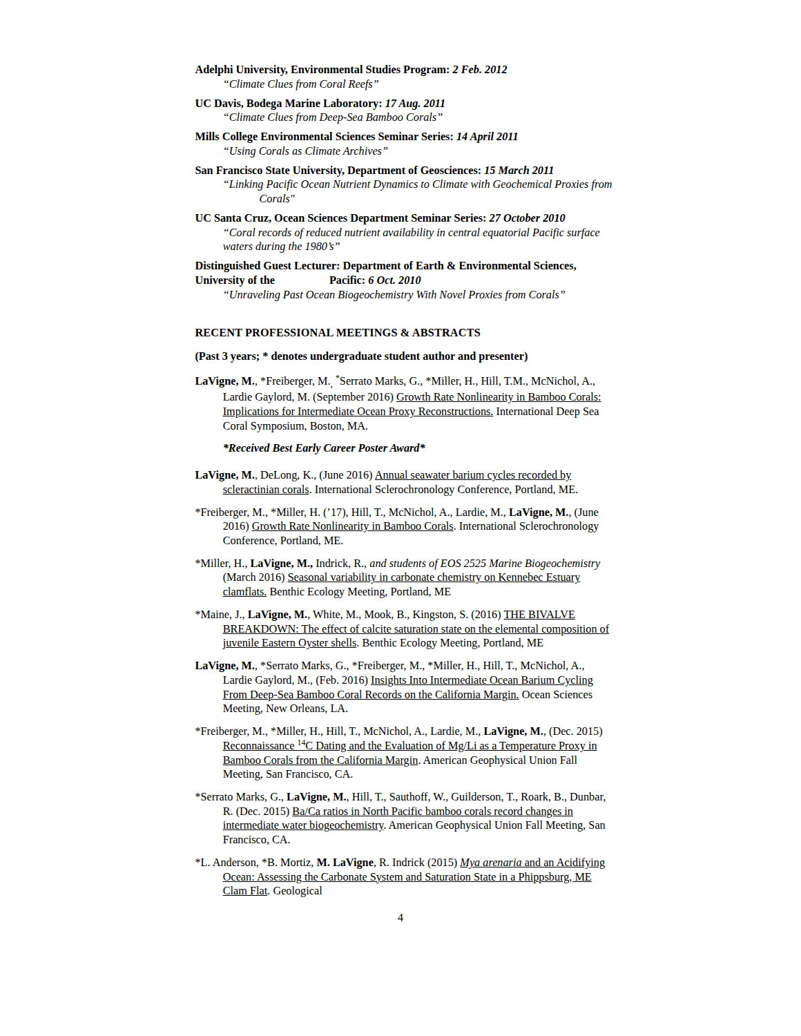Adelphi University, Environmental Studies Program: 2 Feb. 2012
“Climate Clues from Coral Reefs”
UC Davis, Bodega Marine Laboratory: 17 Aug. 2011
“Climate Clues from Deep-Sea Bamboo Corals”
Mills College Environmental Sciences Seminar Series: 14 April 2011
“Using Corals as Climate Archives”
San Francisco State University, Department of Geosciences: 15 March 2011
“Linking Pacific Ocean Nutrient Dynamics to Climate with Geochemical Proxies from Corals"
UC Santa Cruz, Ocean Sciences Department Seminar Series: 27 October 2010
“Coral records of reduced nutrient availability in central equatorial Pacific surface waters during the 1980’s”
Distinguished Guest Lecturer: Department of Earth & Environmental Sciences, University of the Pacific: 6 Oct. 2010
“Unraveling Past Ocean Biogeochemistry With Novel Proxies from Corals”
RECENT PROFESSIONAL MEETINGS & ABSTRACTS
(Past 3 years; * denotes undergraduate student author and presenter)
LaVigne, M., *Freiberger, M., *Serrato Marks, G., *Miller, H., Hill, T.M., McNichol, A., Lardie Gaylord, M. (September 2016) Growth Rate Nonlinearity in Bamboo Corals: Implications for Intermediate Ocean Proxy Reconstructions. International Deep Sea Coral Symposium, Boston, MA.
*Received Best Early Career Poster Award*
LaVigne, M., DeLong, K., (June 2016) Annual seawater barium cycles recorded by scleractinian corals. International Sclerochronology Conference, Portland, ME.
*Freiberger, M., *Miller, H. (’17), Hill, T., McNichol, A., Lardie, M., LaVigne, M., (June 2016) Growth Rate Nonlinearity in Bamboo Corals. International Sclerochronology Conference, Portland, ME.
*Miller, H., LaVigne, M., Indrick, R., and students of EOS 2525 Marine Biogeochemistry (March 2016) Seasonal variability in carbonate chemistry on Kennebec Estuary clamflats. Benthic Ecology Meeting, Portland, ME
*Maine, J., LaVigne, M., White, M., Mook, B., Kingston, S. (2016) THE BIVALVE BREAKDOWN: The effect of calcite saturation state on the elemental composition of juvenile Eastern Oyster shells. Benthic Ecology Meeting, Portland, ME
LaVigne, M., *Serrato Marks, G., *Freiberger, M., *Miller, H., Hill, T., McNichol, A., Lardie Gaylord, M., (Feb. 2016) Insights Into Intermediate Ocean Barium Cycling From Deep-Sea Bamboo Coral Records on the California Margin. Ocean Sciences Meeting, New Orleans, LA.
*Freiberger, M., *Miller, H., Hill, T., McNichol, A., Lardie, M., LaVigne, M., (Dec. 2015) Reconnaissance 14C Dating and the Evaluation of Mg/Li as a Temperature Proxy in Bamboo Corals from the California Margin. American Geophysical Union Fall Meeting, San Francisco, CA.
*Serrato Marks, G., LaVigne, M., Hill, T., Sauthoff, W., Guilderson, T., Roark, B., Dunbar, R. (Dec. 2015) Ba/Ca ratios in North Pacific bamboo corals record changes in intermediate water biogeochemistry. American Geophysical Union Fall Meeting, San Francisco, CA.
*L. Anderson, *B. Mortiz, M. LaVigne, R. Indrick (2015) Mya arenaria and an Acidifying Ocean: Assessing the Carbonate System and Saturation State in a Phippsburg, ME Clam Flat. Geological
4